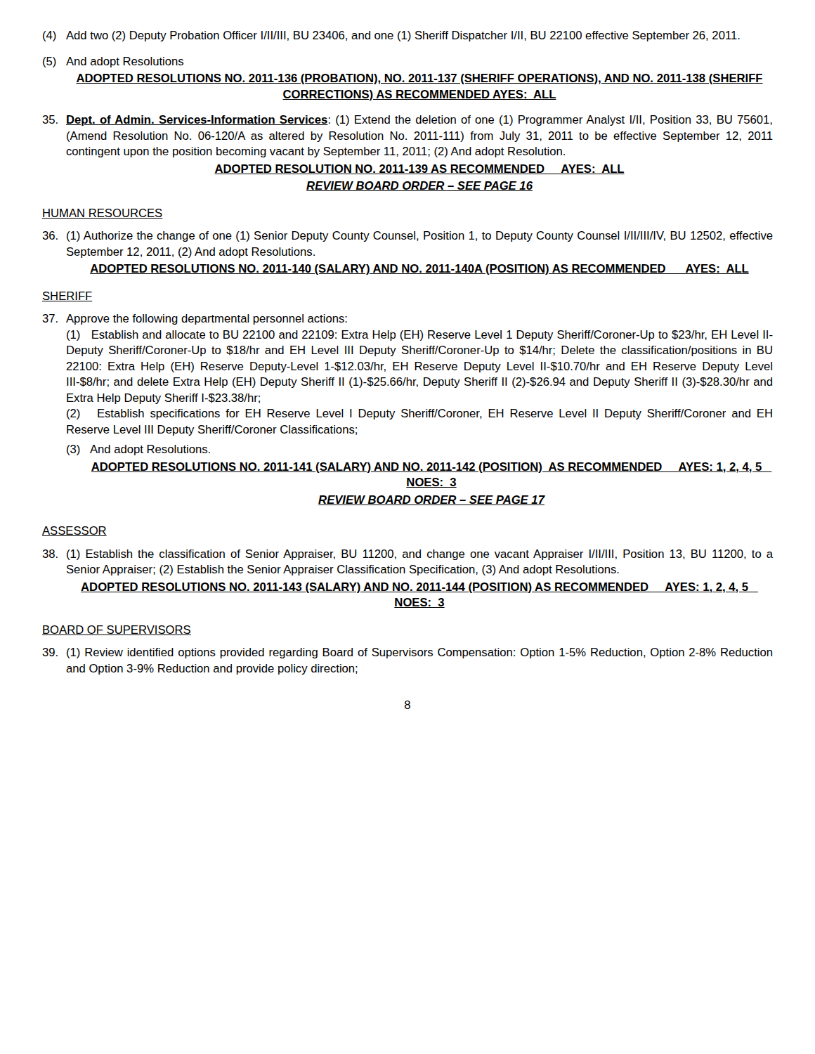(4)
Add two (2) Deputy Probation Officer I/II/III, BU 23406, and one (1) Sheriff Dispatcher I/II, BU 22100 effective September 26, 2011.
(5)
And adopt Resolutions
ADOPTED RESOLUTIONS NO. 2011-136 (PROBATION), NO. 2011-137 (SHERIFF OPERATIONS), AND NO. 2011-138 (SHERIFF CORRECTIONS) AS RECOMMENDED AYES: ALL
35.
Dept. of Admin. Services-Information Services: (1) Extend the deletion of one (1) Programmer Analyst I/II, Position 33, BU 75601, (Amend Resolution No. 06-120/A as altered by Resolution No. 2011-111) from July 31, 2011 to be effective September 12, 2011 contingent upon the position becoming vacant by September 11, 2011; (2) And adopt Resolution.
ADOPTED RESOLUTION NO. 2011-139 AS RECOMMENDED AYES: ALL
REVIEW BOARD ORDER – SEE PAGE 16
HUMAN RESOURCES
36.
(1) Authorize the change of one (1) Senior Deputy County Counsel, Position 1, to Deputy County Counsel I/II/III/IV, BU 12502, effective September 12, 2011, (2) And adopt Resolutions.
ADOPTED RESOLUTIONS NO. 2011-140 (SALARY) AND NO. 2011-140A (POSITION) AS RECOMMENDED AYES: ALL
SHERIFF
37.
Approve the following departmental personnel actions:
(1) Establish and allocate to BU 22100 and 22109: Extra Help (EH) Reserve Level 1 Deputy Sheriff/Coroner-Up to $23/hr, EH Level II-Deputy Sheriff/Coroner-Up to $18/hr and EH Level III Deputy Sheriff/Coroner-Up to $14/hr; Delete the classification/positions in BU 22100: Extra Help (EH) Reserve Deputy-Level 1-$12.03/hr, EH Reserve Deputy Level II-$10.70/hr and EH Reserve Deputy Level III-$8/hr; and delete Extra Help (EH) Deputy Sheriff II (1)-$25.66/hr, Deputy Sheriff II (2)-$26.94 and Deputy Sheriff II (3)-$28.30/hr and Extra Help Deputy Sheriff I-$23.38/hr;
(2) Establish specifications for EH Reserve Level I Deputy Sheriff/Coroner, EH Reserve Level II Deputy Sheriff/Coroner and EH Reserve Level III Deputy Sheriff/Coroner Classifications;
(3)
And adopt Resolutions.
ADOPTED RESOLUTIONS NO. 2011-141 (SALARY) AND NO. 2011-142 (POSITION) AS RECOMMENDED AYES: 1, 2, 4, 5 NOES: 3
REVIEW BOARD ORDER – SEE PAGE 17
ASSESSOR
38.
(1) Establish the classification of Senior Appraiser, BU 11200, and change one vacant Appraiser I/II/III, Position 13, BU 11200, to a Senior Appraiser; (2) Establish the Senior Appraiser Classification Specification, (3) And adopt Resolutions.
ADOPTED RESOLUTIONS NO. 2011-143 (SALARY) AND NO. 2011-144 (POSITION) AS RECOMMENDED AYES: 1, 2, 4, 5 NOES: 3
BOARD OF SUPERVISORS
39.
(1) Review identified options provided regarding Board of Supervisors Compensation: Option 1-5% Reduction, Option 2-8% Reduction and Option 3-9% Reduction and provide policy direction;
8